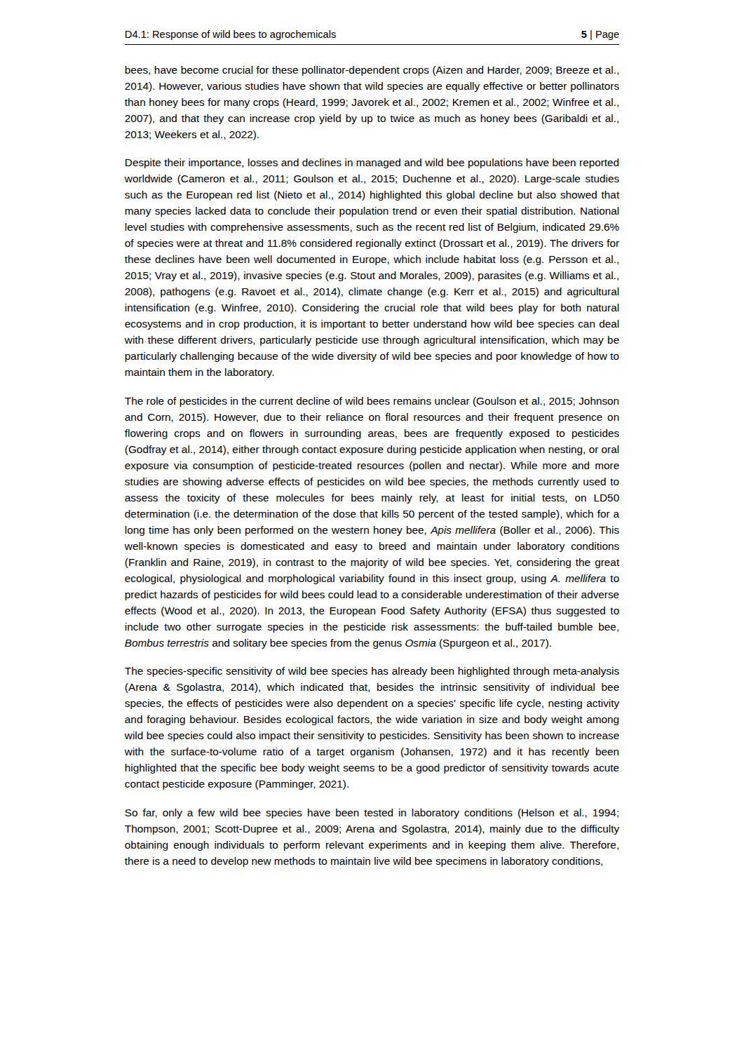D4.1: Response of wild bees to agrochemicals 5 | Page
bees, have become crucial for these pollinator-dependent crops (Aizen and Harder, 2009; Breeze et al., 2014). However, various studies have shown that wild species are equally effective or better pollinators than honey bees for many crops (Heard, 1999; Javorek et al., 2002; Kremen et al., 2002; Winfree et al., 2007), and that they can increase crop yield by up to twice as much as honey bees (Garibaldi et al., 2013; Weekers et al., 2022).
Despite their importance, losses and declines in managed and wild bee populations have been reported worldwide (Cameron et al., 2011; Goulson et al., 2015; Duchenne et al., 2020). Large-scale studies such as the European red list (Nieto et al., 2014) highlighted this global decline but also showed that many species lacked data to conclude their population trend or even their spatial distribution. National level studies with comprehensive assessments, such as the recent red list of Belgium, indicated 29.6% of species were at threat and 11.8% considered regionally extinct (Drossart et al., 2019). The drivers for these declines have been well documented in Europe, which include habitat loss (e.g. Persson et al., 2015; Vray et al., 2019), invasive species (e.g. Stout and Morales, 2009), parasites (e.g. Williams et al., 2008), pathogens (e.g. Ravoet et al., 2014), climate change (e.g. Kerr et al., 2015) and agricultural intensification (e.g. Winfree, 2010). Considering the crucial role that wild bees play for both natural ecosystems and in crop production, it is important to better understand how wild bee species can deal with these different drivers, particularly pesticide use through agricultural intensification, which may be particularly challenging because of the wide diversity of wild bee species and poor knowledge of how to maintain them in the laboratory.
The role of pesticides in the current decline of wild bees remains unclear (Goulson et al., 2015; Johnson and Corn, 2015). However, due to their reliance on floral resources and their frequent presence on flowering crops and on flowers in surrounding areas, bees are frequently exposed to pesticides (Godfray et al., 2014), either through contact exposure during pesticide application when nesting, or oral exposure via consumption of pesticide-treated resources (pollen and nectar). While more and more studies are showing adverse effects of pesticides on wild bee species, the methods currently used to assess the toxicity of these molecules for bees mainly rely, at least for initial tests, on LD50 determination (i.e. the determination of the dose that kills 50 percent of the tested sample), which for a long time has only been performed on the western honey bee, Apis mellifera (Boller et al., 2006). This well-known species is domesticated and easy to breed and maintain under laboratory conditions (Franklin and Raine, 2019), in contrast to the majority of wild bee species. Yet, considering the great ecological, physiological and morphological variability found in this insect group, using A. mellifera to predict hazards of pesticides for wild bees could lead to a considerable underestimation of their adverse effects (Wood et al., 2020). In 2013, the European Food Safety Authority (EFSA) thus suggested to include two other surrogate species in the pesticide risk assessments: the buff-tailed bumble bee, Bombus terrestris and solitary bee species from the genus Osmia (Spurgeon et al., 2017).
The species-specific sensitivity of wild bee species has already been highlighted through meta-analysis (Arena & Sgolastra, 2014), which indicated that, besides the intrinsic sensitivity of individual bee species, the effects of pesticides were also dependent on a species' specific life cycle, nesting activity and foraging behaviour. Besides ecological factors, the wide variation in size and body weight among wild bee species could also impact their sensitivity to pesticides. Sensitivity has been shown to increase with the surface-to-volume ratio of a target organism (Johansen, 1972) and it has recently been highlighted that the specific bee body weight seems to be a good predictor of sensitivity towards acute contact pesticide exposure (Pamminger, 2021).
So far, only a few wild bee species have been tested in laboratory conditions (Helson et al., 1994; Thompson, 2001; Scott-Dupree et al., 2009; Arena and Sgolastra, 2014), mainly due to the difficulty obtaining enough individuals to perform relevant experiments and in keeping them alive. Therefore, there is a need to develop new methods to maintain live wild bee specimens in laboratory conditions,